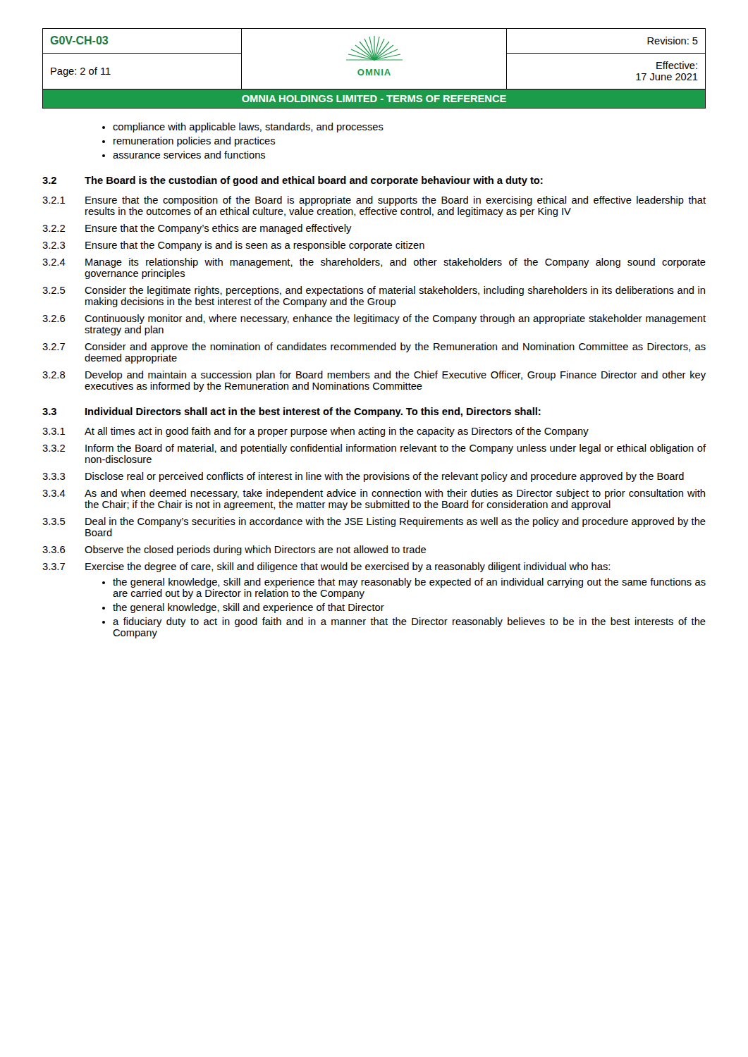| G0V-CH-03 | OMNIA | Revision: 5 |
| Page: 2 of 11 | Effective: 17 June 2021 |
OMNIA HOLDINGS LIMITED - TERMS OF REFERENCE
compliance with applicable laws, standards, and processes
remuneration policies and practices
assurance services and functions
3.2
The Board is the custodian of good and ethical board and corporate behaviour with a duty to:
3.2.1
Ensure that the composition of the Board is appropriate and supports the Board in exercising ethical and effective leadership that results in the outcomes of an ethical culture, value creation, effective control, and legitimacy as per King IV
3.2.2
Ensure that the Company’s ethics are managed effectively
3.2.3
Ensure that the Company is and is seen as a responsible corporate citizen
3.2.4
Manage its relationship with management, the shareholders, and other stakeholders of the Company along sound corporate governance principles
3.2.5
Consider the legitimate rights, perceptions, and expectations of material stakeholders, including shareholders in its deliberations and in making decisions in the best interest of the Company and the Group
3.2.6
Continuously monitor and, where necessary, enhance the legitimacy of the Company through an appropriate stakeholder management strategy and plan
3.2.7
Consider and approve the nomination of candidates recommended by the Remuneration and Nomination Committee as Directors, as deemed appropriate
3.2.8
Develop and maintain a succession plan for Board members and the Chief Executive Officer, Group Finance Director and other key executives as informed by the Remuneration and Nominations Committee
3.3
Individual Directors shall act in the best interest of the Company. To this end, Directors shall:
3.3.1
At all times act in good faith and for a proper purpose when acting in the capacity as Directors of the Company
3.3.2
Inform the Board of material, and potentially confidential information relevant to the Company unless under legal or ethical obligation of non-disclosure
3.3.3
Disclose real or perceived conflicts of interest in line with the provisions of the relevant policy and procedure approved by the Board
3.3.4
As and when deemed necessary, take independent advice in connection with their duties as Director subject to prior consultation with the Chair; if the Chair is not in agreement, the matter may be submitted to the Board for consideration and approval
3.3.5
Deal in the Company’s securities in accordance with the JSE Listing Requirements as well as the policy and procedure approved by the Board
3.3.6
Observe the closed periods during which Directors are not allowed to trade
3.3.7
Exercise the degree of care, skill and diligence that would be exercised by a reasonably diligent individual who has:
the general knowledge, skill and experience that may reasonably be expected of an individual carrying out the same functions as are carried out by a Director in relation to the Company
the general knowledge, skill and experience of that Director
a fiduciary duty to act in good faith and in a manner that the Director reasonably believes to be in the best interests of the Company